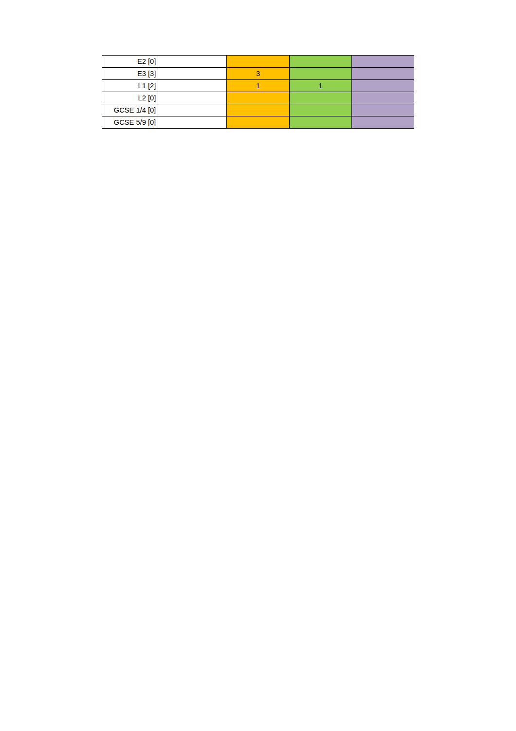| E2 [0] | | | | |
| E3 [3] | | 3 | | |
| L1 [2] | | 1 | 1 | |
| L2 [0] | | | | |
| GCSE 1/4 [0] | | | | |
| GCSE 5/9 [0] | | | | |